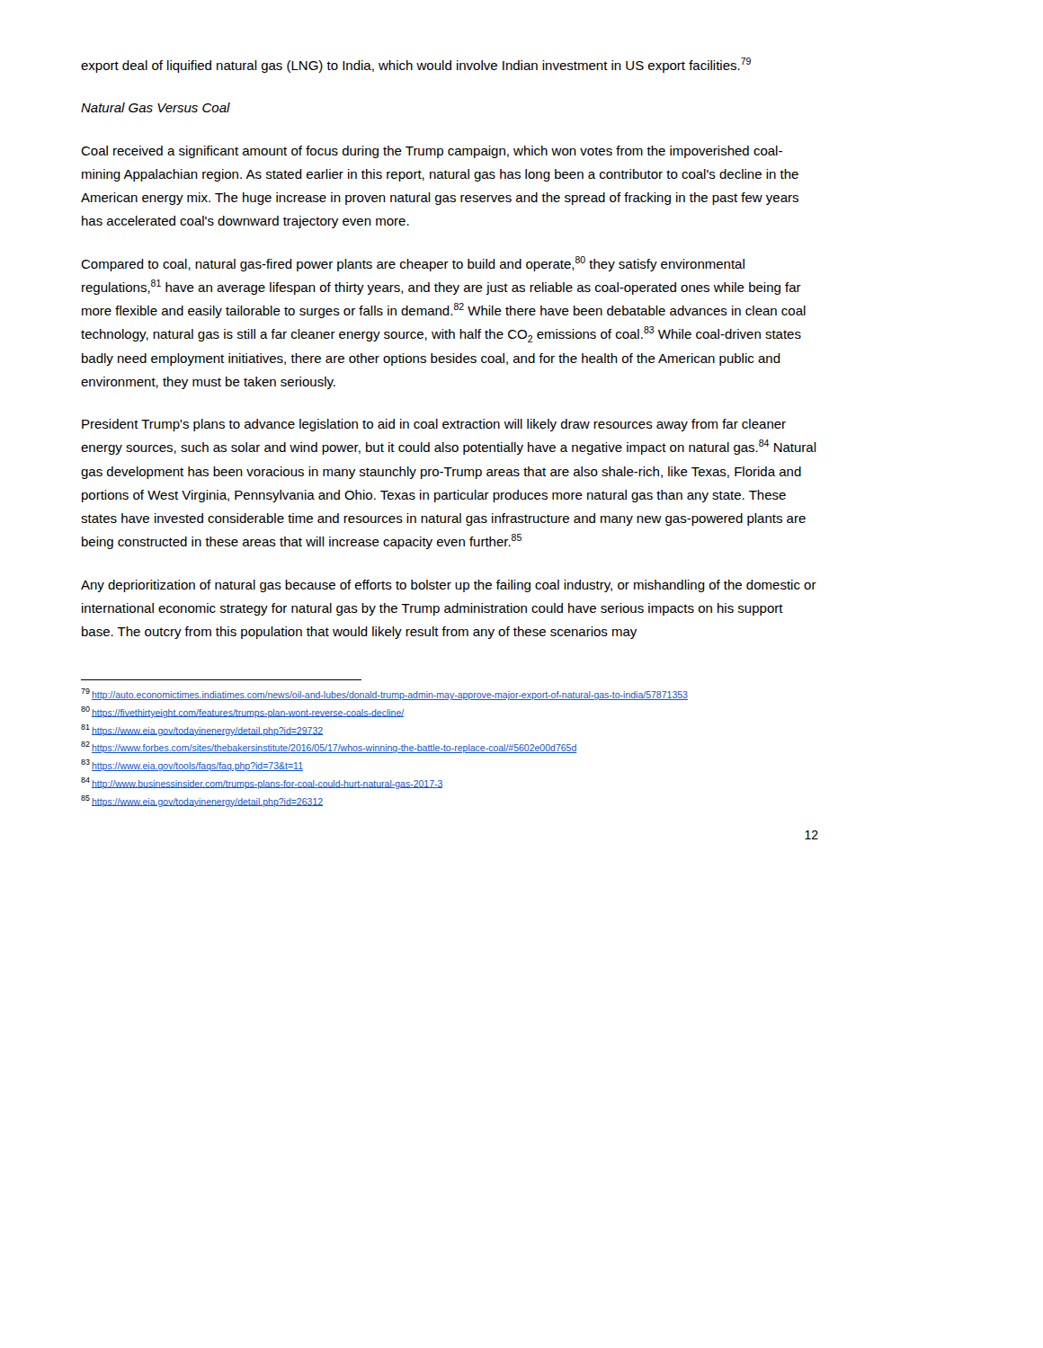export deal of liquified natural gas (LNG) to India, which would involve Indian investment in US export facilities.79
Natural Gas Versus Coal
Coal received a significant amount of focus during the Trump campaign, which won votes from the impoverished coal-mining Appalachian region. As stated earlier in this report, natural gas has long been a contributor to coal's decline in the American energy mix. The huge increase in proven natural gas reserves and the spread of fracking in the past few years has accelerated coal's downward trajectory even more.
Compared to coal, natural gas-fired power plants are cheaper to build and operate,80 they satisfy environmental regulations,81 have an average lifespan of thirty years, and they are just as reliable as coal-operated ones while being far more flexible and easily tailorable to surges or falls in demand.82 While there have been debatable advances in clean coal technology, natural gas is still a far cleaner energy source, with half the CO2 emissions of coal.83 While coal-driven states badly need employment initiatives, there are other options besides coal, and for the health of the American public and environment, they must be taken seriously.
President Trump's plans to advance legislation to aid in coal extraction will likely draw resources away from far cleaner energy sources, such as solar and wind power, but it could also potentially have a negative impact on natural gas.84 Natural gas development has been voracious in many staunchly pro-Trump areas that are also shale-rich, like Texas, Florida and portions of West Virginia, Pennsylvania and Ohio. Texas in particular produces more natural gas than any state. These states have invested considerable time and resources in natural gas infrastructure and many new gas-powered plants are being constructed in these areas that will increase capacity even further.85
Any deprioritization of natural gas because of efforts to bolster up the failing coal industry, or mishandling of the domestic or international economic strategy for natural gas by the Trump administration could have serious impacts on his support base. The outcry from this population that would likely result from any of these scenarios may
79 http://auto.economictimes.indiatimes.com/news/oil-and-lubes/donald-trump-admin-may-approve-major-export-of-natural-gas-to-india/57871353
80 https://fivethirtyeight.com/features/trumps-plan-wont-reverse-coals-decline/
81 https://www.eia.gov/todayinenergy/detail.php?id=29732
82 https://www.forbes.com/sites/thebakersinstitute/2016/05/17/whos-winning-the-battle-to-replace-coal/#5602e00d765d
83 https://www.eia.gov/tools/faqs/faq.php?id=73&t=11
84 http://www.businessinsider.com/trumps-plans-for-coal-could-hurt-natural-gas-2017-3
85 https://www.eia.gov/todayinenergy/detail.php?id=26312
12